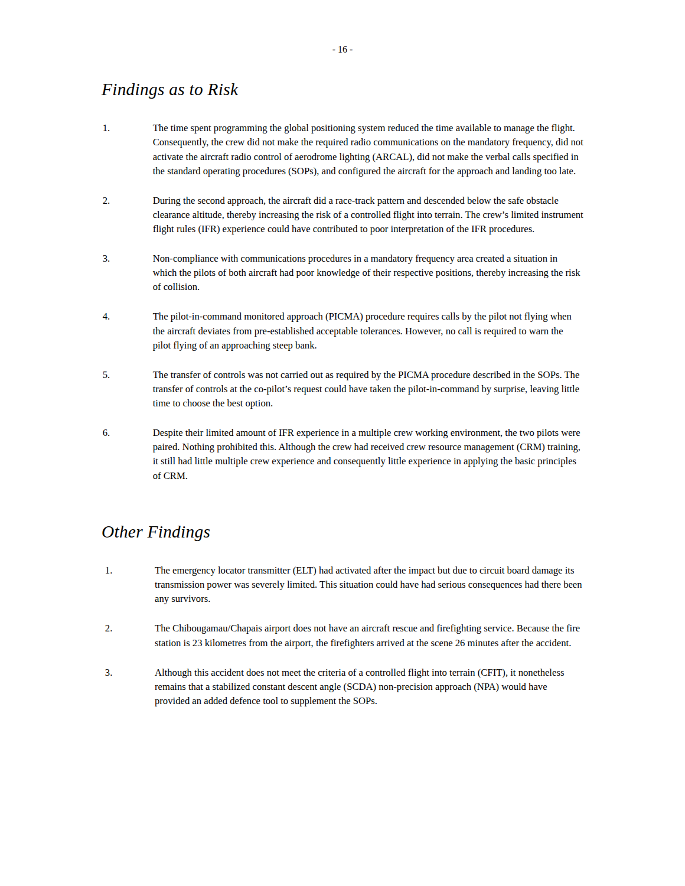- 16 -
Findings as to Risk
The time spent programming the global positioning system reduced the time available to manage the flight. Consequently, the crew did not make the required radio communications on the mandatory frequency, did not activate the aircraft radio control of aerodrome lighting (ARCAL), did not make the verbal calls specified in the standard operating procedures (SOPs), and configured the aircraft for the approach and landing too late.
During the second approach, the aircraft did a race-track pattern and descended below the safe obstacle clearance altitude, thereby increasing the risk of a controlled flight into terrain. The crew’s limited instrument flight rules (IFR) experience could have contributed to poor interpretation of the IFR procedures.
Non-compliance with communications procedures in a mandatory frequency area created a situation in which the pilots of both aircraft had poor knowledge of their respective positions, thereby increasing the risk of collision.
The pilot-in-command monitored approach (PICMA) procedure requires calls by the pilot not flying when the aircraft deviates from pre-established acceptable tolerances. However, no call is required to warn the pilot flying of an approaching steep bank.
The transfer of controls was not carried out as required by the PICMA procedure described in the SOPs. The transfer of controls at the co-pilot’s request could have taken the pilot-in-command by surprise, leaving little time to choose the best option.
Despite their limited amount of IFR experience in a multiple crew working environment, the two pilots were paired. Nothing prohibited this. Although the crew had received crew resource management (CRM) training, it still had little multiple crew experience and consequently little experience in applying the basic principles of CRM.
Other Findings
The emergency locator transmitter (ELT) had activated after the impact but due to circuit board damage its transmission power was severely limited. This situation could have had serious consequences had there been any survivors.
The Chibougamau/Chapais airport does not have an aircraft rescue and firefighting service. Because the fire station is 23 kilometres from the airport, the firefighters arrived at the scene 26 minutes after the accident.
Although this accident does not meet the criteria of a controlled flight into terrain (CFIT), it nonetheless remains that a stabilized constant descent angle (SCDA) non-precision approach (NPA) would have provided an added defence tool to supplement the SOPs.